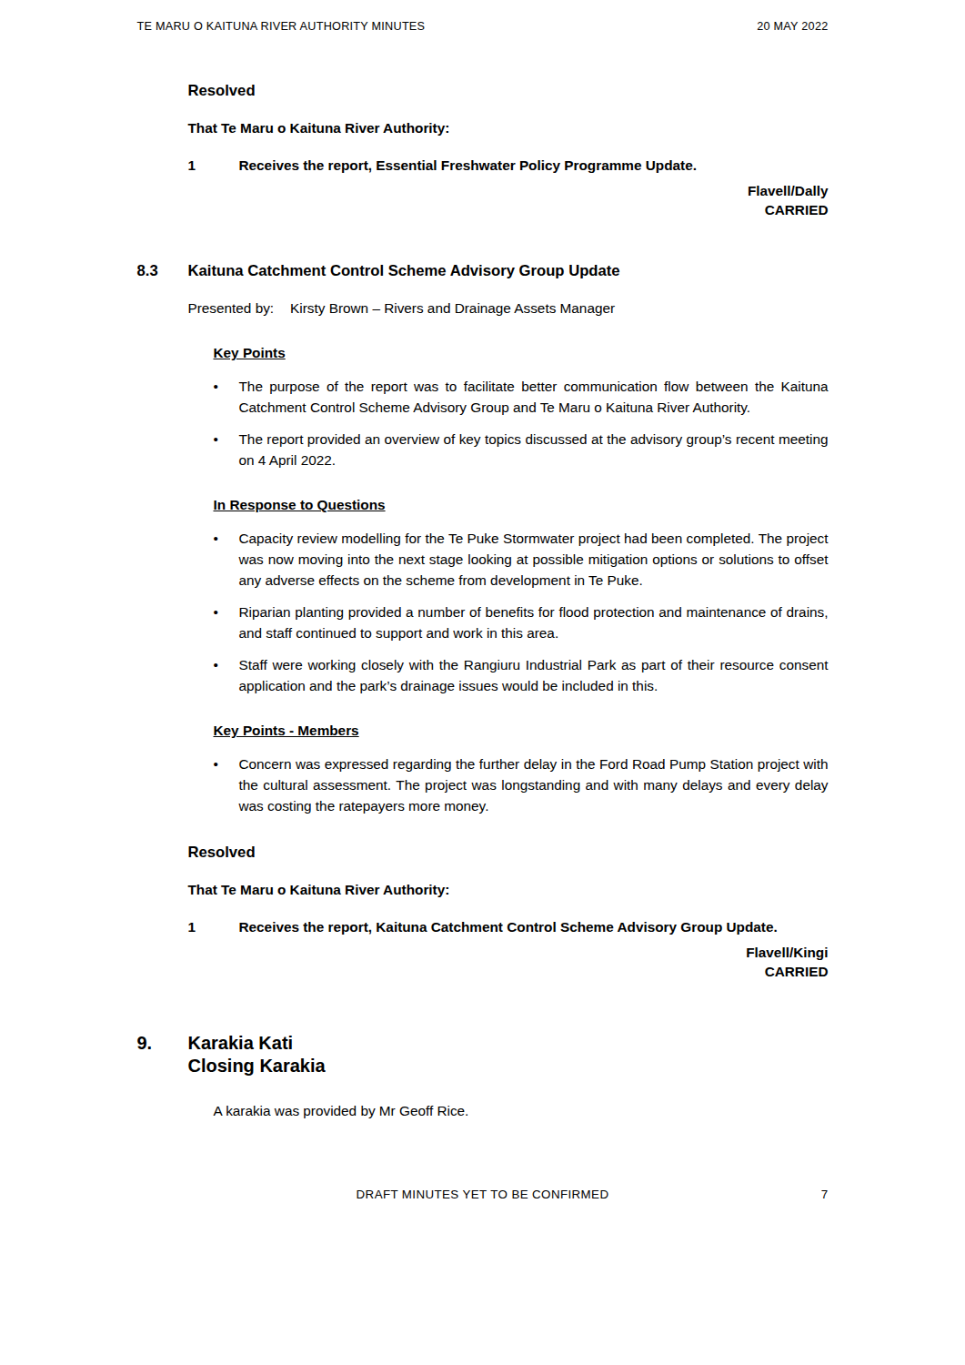Te Maru o Kaituna River Authority Minutes
20 May 2022
Resolved
That Te Maru o Kaituna River Authority:
1 Receives the report, Essential Freshwater Policy Programme Update.
Flavell/DallyCARRIED
8.3 Kaituna Catchment Control Scheme Advisory Group Update
Presented by: Kirsty Brown – Rivers and Drainage Assets Manager
Key Points
The purpose of the report was to facilitate better communication flow between the Kaituna Catchment Control Scheme Advisory Group and Te Maru o Kaituna River Authority.
The report provided an overview of key topics discussed at the advisory group’s recent meeting on 4 April 2022.
In Response to Questions
Capacity review modelling for the Te Puke Stormwater project had been completed. The project was now moving into the next stage looking at possible mitigation options or solutions to offset any adverse effects on the scheme from development in Te Puke.
Riparian planting provided a number of benefits for flood protection and maintenance of drains, and staff continued to support and work in this area.
Staff were working closely with the Rangiuru Industrial Park as part of their resource consent application and the park’s drainage issues would be included in this.
Key Points - Members
Concern was expressed regarding the further delay in the Ford Road Pump Station project with the cultural assessment. The project was longstanding and with many delays and every delay was costing the ratepayers more money.
Resolved
That Te Maru o Kaituna River Authority:
1 Receives the report, Kaituna Catchment Control Scheme Advisory Group Update.
Flavell/KingiCARRIED
9. Karakia Kati
Closing Karakia
A karakia was provided by Mr Geoff Rice.
DRAFT MINUTES YET TO BE CONFIRMED 7